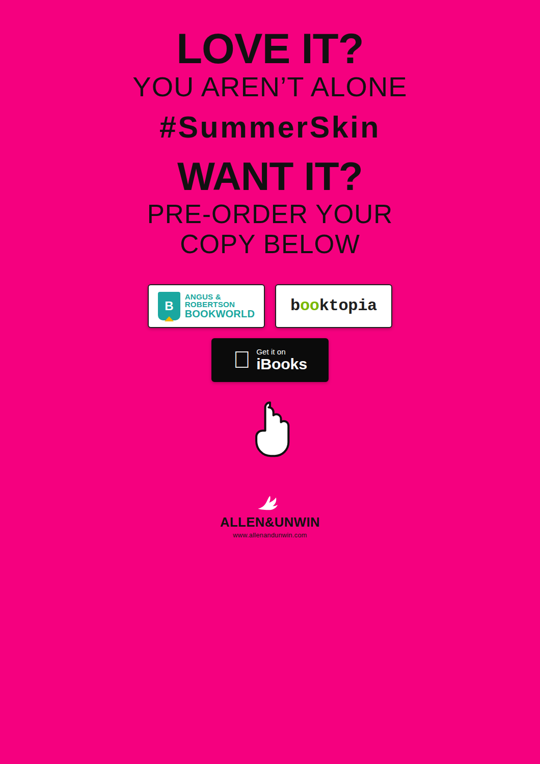Love it?
You aren’t alone
#SummerSkin
Want it?
Pre-order your
copy below
B Angus & Robertson Bookworld
booktopia
 Get it on iBooks
Allen&Unwin
www.allenandunwin.com